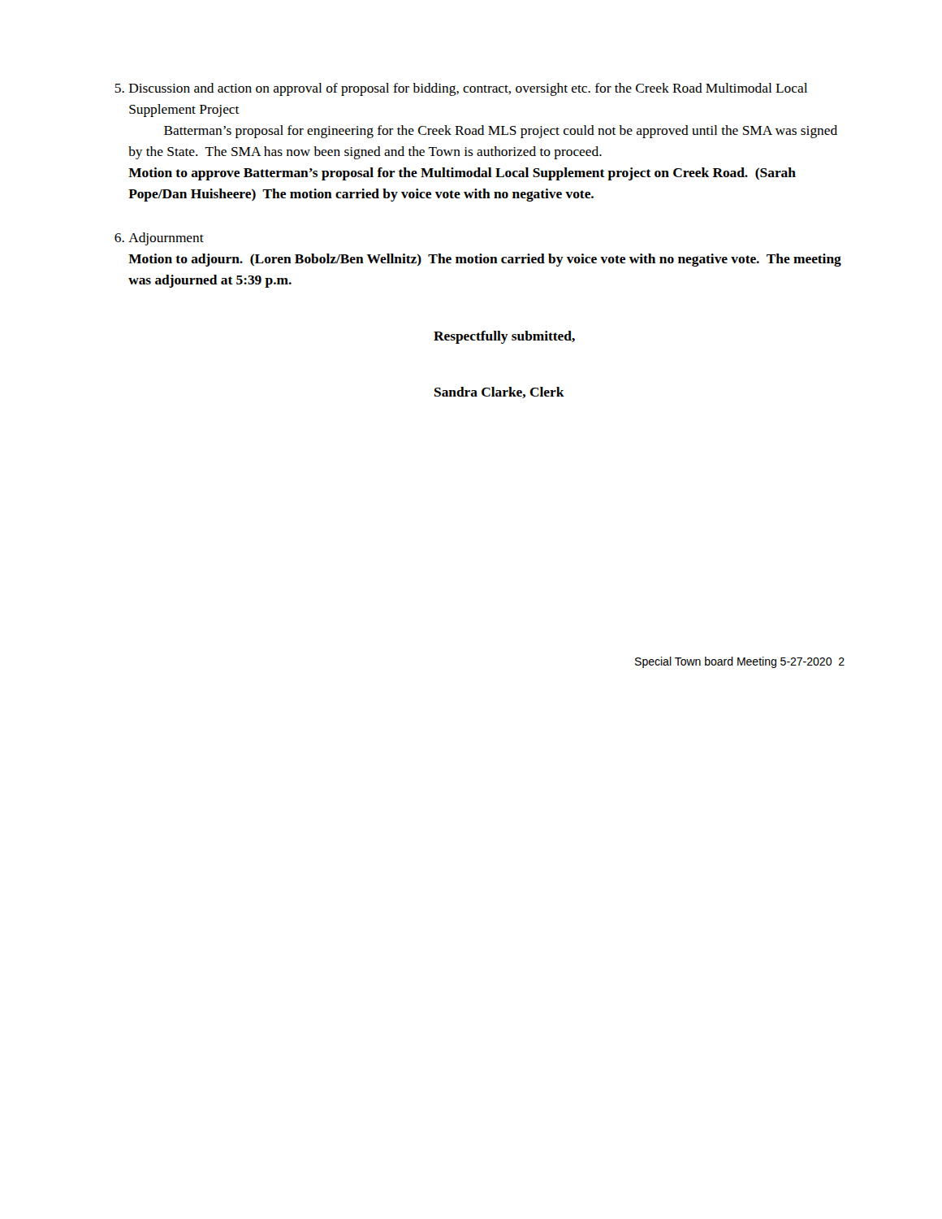Discussion and action on approval of proposal for bidding, contract, oversight etc. for the Creek Road Multimodal Local Supplement Project Batterman’s proposal for engineering for the Creek Road MLS project could not be approved until the SMA was signed by the State. The SMA has now been signed and the Town is authorized to proceed. Motion to approve Batterman’s proposal for the Multimodal Local Supplement project on Creek Road. (Sarah Pope/Dan Huisheere) The motion carried by voice vote with no negative vote.
Adjournment Motion to adjourn. (Loren Bobolz/Ben Wellnitz) The motion carried by voice vote with no negative vote. The meeting was adjourned at 5:39 p.m.
Respectfully submitted,
Sandra Clarke, Clerk
Special Town board Meeting 5-27-2020 2